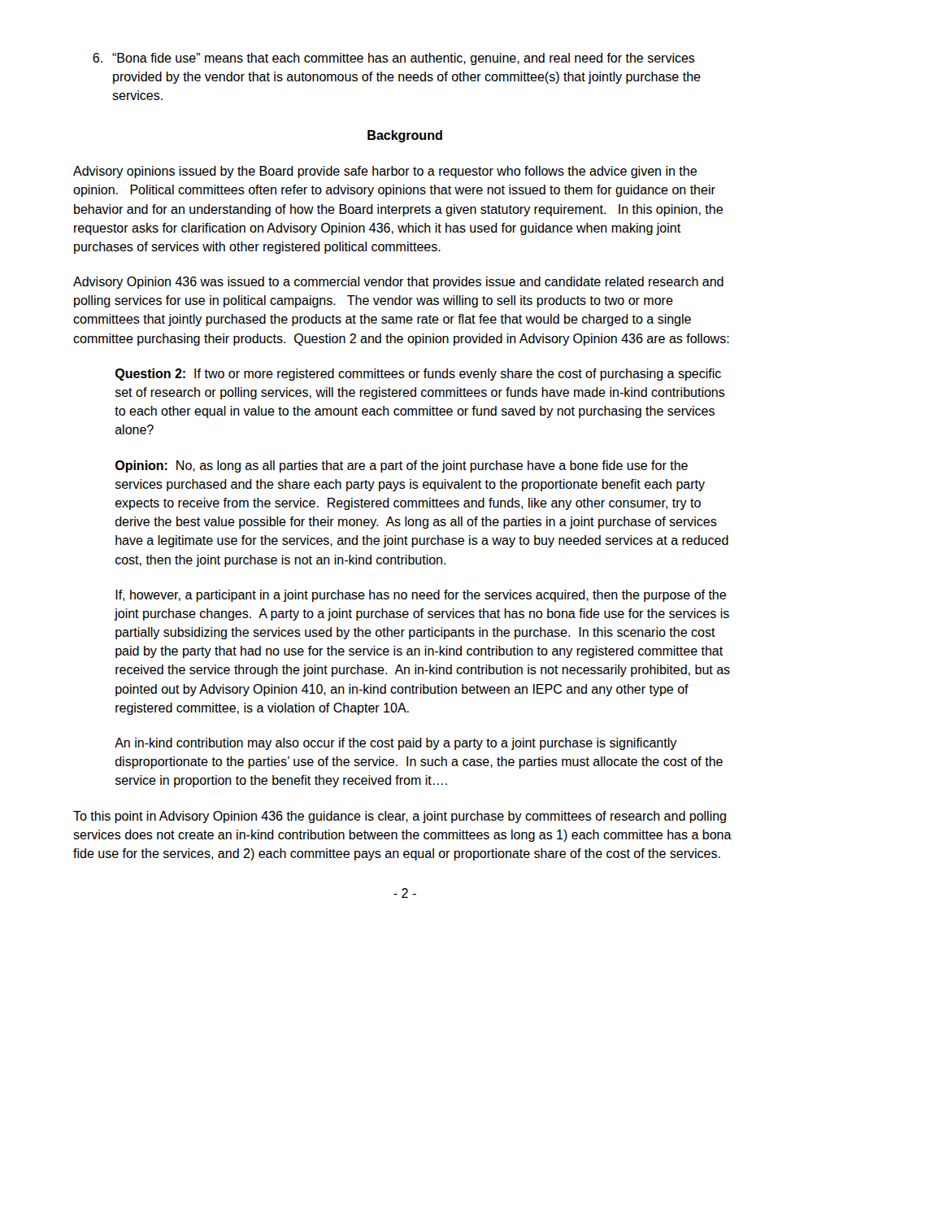“Bona fide use” means that each committee has an authentic, genuine, and real need for the services provided by the vendor that is autonomous of the needs of other committee(s) that jointly purchase the services.
Background
Advisory opinions issued by the Board provide safe harbor to a requestor who follows the advice given in the opinion. Political committees often refer to advisory opinions that were not issued to them for guidance on their behavior and for an understanding of how the Board interprets a given statutory requirement. In this opinion, the requestor asks for clarification on Advisory Opinion 436, which it has used for guidance when making joint purchases of services with other registered political committees.
Advisory Opinion 436 was issued to a commercial vendor that provides issue and candidate related research and polling services for use in political campaigns. The vendor was willing to sell its products to two or more committees that jointly purchased the products at the same rate or flat fee that would be charged to a single committee purchasing their products. Question 2 and the opinion provided in Advisory Opinion 436 are as follows:
Question 2: If two or more registered committees or funds evenly share the cost of purchasing a specific set of research or polling services, will the registered committees or funds have made in-kind contributions to each other equal in value to the amount each committee or fund saved by not purchasing the services alone?
Opinion: No, as long as all parties that are a part of the joint purchase have a bone fide use for the services purchased and the share each party pays is equivalent to the proportionate benefit each party expects to receive from the service. Registered committees and funds, like any other consumer, try to derive the best value possible for their money. As long as all of the parties in a joint purchase of services have a legitimate use for the services, and the joint purchase is a way to buy needed services at a reduced cost, then the joint purchase is not an in-kind contribution.
If, however, a participant in a joint purchase has no need for the services acquired, then the purpose of the joint purchase changes. A party to a joint purchase of services that has no bona fide use for the services is partially subsidizing the services used by the other participants in the purchase. In this scenario the cost paid by the party that had no use for the service is an in-kind contribution to any registered committee that received the service through the joint purchase. An in-kind contribution is not necessarily prohibited, but as pointed out by Advisory Opinion 410, an in-kind contribution between an IEPC and any other type of registered committee, is a violation of Chapter 10A.
An in-kind contribution may also occur if the cost paid by a party to a joint purchase is significantly disproportionate to the parties’ use of the service. In such a case, the parties must allocate the cost of the service in proportion to the benefit they received from it….
To this point in Advisory Opinion 436 the guidance is clear, a joint purchase by committees of research and polling services does not create an in-kind contribution between the committees as long as 1) each committee has a bona fide use for the services, and 2) each committee pays an equal or proportionate share of the cost of the services.
- 2 -